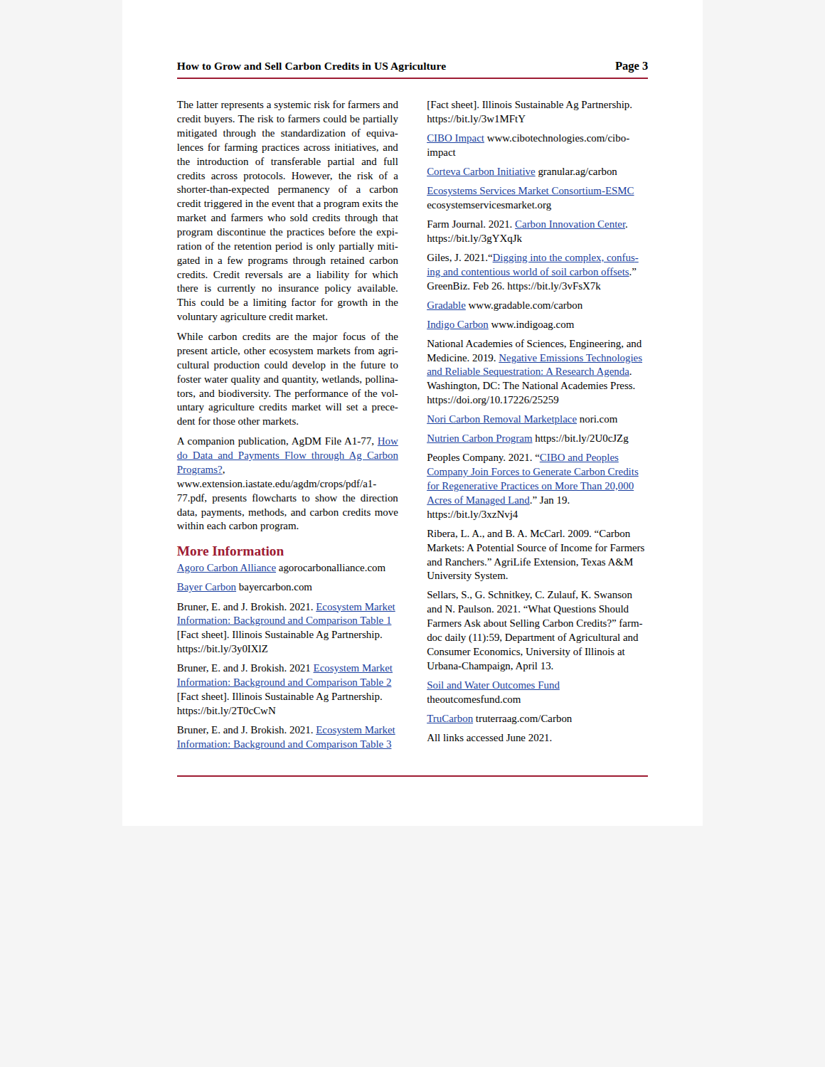How to Grow and Sell Carbon Credits in US Agriculture Page 3
The latter represents a systemic risk for farmers and credit buyers. The risk to farmers could be partially mitigated through the standardization of equivalences for farming practices across initiatives, and the introduction of transferable partial and full credits across protocols. However, the risk of a shorter-than-expected permanency of a carbon credit triggered in the event that a program exits the market and farmers who sold credits through that program discontinue the practices before the expiration of the retention period is only partially mitigated in a few programs through retained carbon credits. Credit reversals are a liability for which there is currently no insurance policy available. This could be a limiting factor for growth in the voluntary agriculture credit market.
While carbon credits are the major focus of the present article, other ecosystem markets from agricultural production could develop in the future to foster water quality and quantity, wetlands, pollinators, and biodiversity. The performance of the voluntary agriculture credits market will set a precedent for those other markets.
A companion publication, AgDM File A1-77, How do Data and Payments Flow through Ag Carbon Programs?, www.extension.iastate.edu/agdm/crops/pdf/a1-77.pdf, presents flowcharts to show the direction data, payments, methods, and carbon credits move within each carbon program.
More Information
Agoro Carbon Alliance agorocarbonalliance.com
Bayer Carbon bayercarbon.com
Bruner, E. and J. Brokish. 2021. Ecosystem Market Information: Background and Comparison Table 1 [Fact sheet]. Illinois Sustainable Ag Partnership. https://bit.ly/3y0IXlZ
Bruner, E. and J. Brokish. 2021 Ecosystem Market Information: Background and Comparison Table 2 [Fact sheet]. Illinois Sustainable Ag Partnership. https://bit.ly/2T0cCwN
Bruner, E. and J. Brokish. 2021. Ecosystem Market Information: Background and Comparison Table 3 [Fact sheet]. Illinois Sustainable Ag Partnership. https://bit.ly/3w1MFtY
CIBO Impact www.cibotechnologies.com/cibo-impact
Corteva Carbon Initiative granular.ag/carbon
Ecosystems Services Market Consortium-ESMC ecosystemservicesmarket.org
Farm Journal. 2021. Carbon Innovation Center. https://bit.ly/3gYXqJk
Giles, J. 2021.“Digging into the complex, confusing and contentious world of soil carbon offsets.” GreenBiz. Feb 26. https://bit.ly/3vFsX7k
Gradable www.gradable.com/carbon
Indigo Carbon www.indigoag.com
National Academies of Sciences, Engineering, and Medicine. 2019. Negative Emissions Technologies and Reliable Sequestration: A Research Agenda. Washington, DC: The National Academies Press. https://doi.org/10.17226/25259
Nori Carbon Removal Marketplace nori.com
Nutrien Carbon Program https://bit.ly/2U0cJZg
Peoples Company. 2021. “CIBO and Peoples Company Join Forces to Generate Carbon Credits for Regenerative Practices on More Than 20,000 Acres of Managed Land.” Jan 19. https://bit.ly/3xzNvj4
Ribera, L. A., and B. A. McCarl. 2009. “Carbon Markets: A Potential Source of Income for Farmers and Ranchers.” AgriLife Extension, Texas A&M University System.
Sellars, S., G. Schnitkey, C. Zulauf, K. Swanson and N. Paulson. 2021. “What Questions Should Farmers Ask about Selling Carbon Credits?” farmdoc daily (11):59, Department of Agricultural and Consumer Economics, University of Illinois at Urbana-Champaign, April 13.
Soil and Water Outcomes Fund theoutcomesfund.com
TruCarbon truterraag.com/Carbon
All links accessed June 2021.